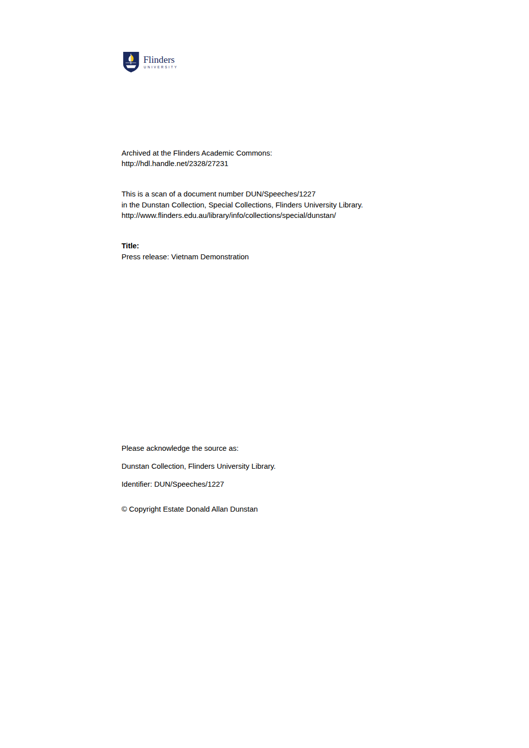Flinders UNIVERSITY
Archived at the Flinders Academic Commons:
http://hdl.handle.net/2328/27231
This is a scan of a document number DUN/Speeches/1227
in the Dunstan Collection, Special Collections, Flinders University Library.
http://www.flinders.edu.au/library/info/collections/special/dunstan/
Title:
Press release: Vietnam Demonstration
Please acknowledge the source as:
Dunstan Collection, Flinders University Library.
Identifier: DUN/Speeches/1227
© Copyright Estate Donald Allan Dunstan